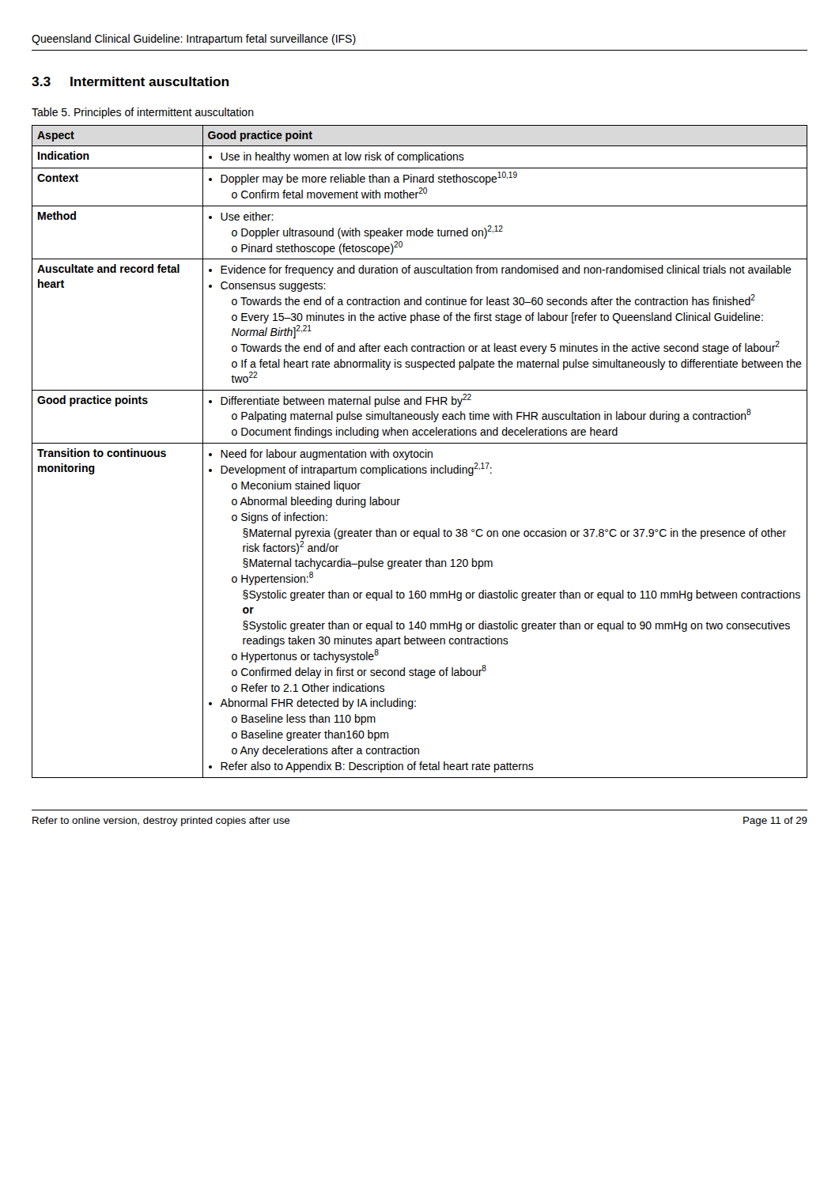Queensland Clinical Guideline: Intrapartum fetal surveillance (IFS)
3.3 Intermittent auscultation
Table 5. Principles of intermittent auscultation
| Aspect | Good practice point |
| --- | --- |
| Indication | Use in healthy women at low risk of complications |
| Context | Doppler may be more reliable than a Pinard stethoscope 10,19 Confirm fetal movement with mother 20 |
| Method | Use either: Doppler ultrasound (with speaker mode turned on) 2,12 Pinard stethoscope (fetoscope) 20 |
| Auscultate and record fetal heart | Evidence for frequency and duration of auscultation from randomised and non-randomised clinical trials not available Consensus suggests: Towards the end of a contraction and continue for least 30–60 seconds after the contraction has finished 2 Every 15–30 minutes in the active phase of the first stage of labour [refer to Queensland Clinical Guideline: Normal Birth ] 2,21 Towards the end of and after each contraction or at least every 5 minutes in the active second stage of labour 2 If a fetal heart rate abnormality is suspected palpate the maternal pulse simultaneously to differentiate between the two 22 |
| Good practice points | Differentiate between maternal pulse and FHR by 22 Palpating maternal pulse simultaneously each time with FHR auscultation in labour during a contraction 8 Document findings including when accelerations and decelerations are heard |
| Transition to continuous monitoring | Need for labour augmentation with oxytocin Development of intrapartum complications including 2,17 : Meconium stained liquor Abnormal bleeding during labour Signs of infection: Maternal pyrexia (greater than or equal to 38 °C on one occasion or 37.8°C or 37.9°C in the presence of other risk factors) 2 and/or Maternal tachycardia–pulse greater than 120 bpm Hypertension: 8 Systolic greater than or equal to 160 mmHg or diastolic greater than or equal to 110 mmHg between contractions or Systolic greater than or equal to 140 mmHg or diastolic greater than or equal to 90 mmHg on two consecutives readings taken 30 minutes apart between contractions Hypertonus or tachysystole 8 Confirmed delay in first or second stage of labour 8 Refer to 2.1 Other indications Abnormal FHR detected by IA including: Baseline less than 110 bpm Baseline greater than160 bpm Any decelerations after a contraction Refer also to Appendix B: Description of fetal heart rate patterns |
Refer to online version, destroy printed copies after use Page 11 of 29